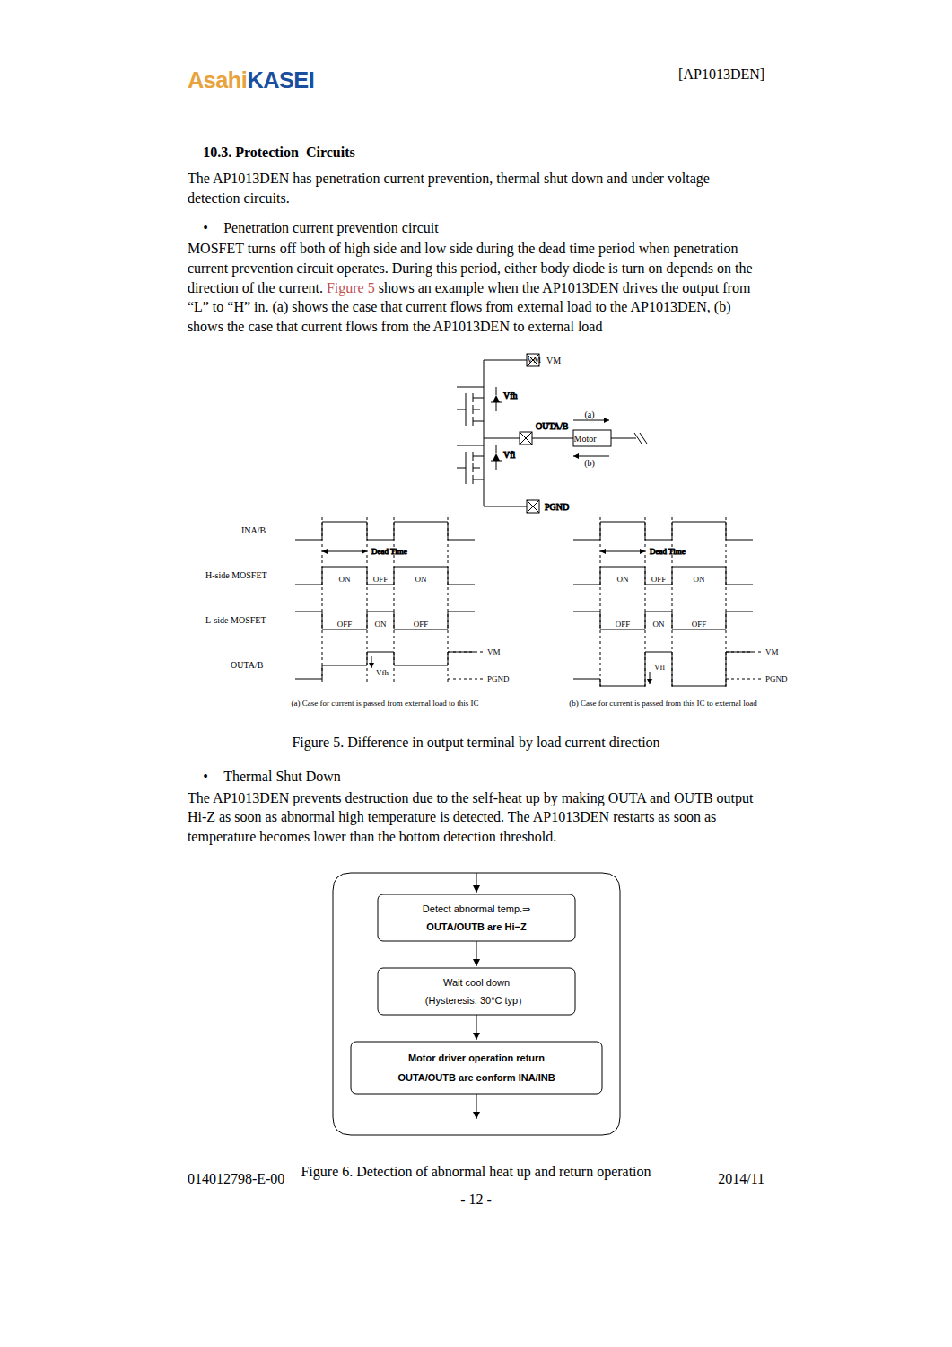Asahi KASEI
[AP1013DEN]
10.3. Protection Circuits
The AP1013DEN has penetration current prevention, thermal shut down and under voltage detection circuits.
Penetration current prevention circuit
MOSFET turns off both of high side and low side during the dead time period when penetration current prevention circuit operates. During this period, either body diode is turn on depends on the direction of the current. Figure 5 shows an example when the AP1013DEN drives the output from “L” to “H” in. (a) shows the case that current flows from external load to the AP1013DEN, (b) shows the case that current flows from the AP1013DEN to external load
Vfh OUTA/B Vfl PGND Motor (a) (b) VM VM INA/B H-side MOSFET L-side MOSFET OUTA/B Dead Time ON OFF ON OFF ON OFF Vfh VM PGND Dead Time ON OFF ON OFF ON OFF Vfl VM PGND (a) Case for current is passed from external load to this IC (b) Case for current is passed from this IC to external load
Figure 5. Difference in output terminal by load current direction
Thermal Shut Down
The AP1013DEN prevents destruction due to the self-heat up by making OUTA and OUTB output Hi-Z as soon as abnormal high temperature is detected. The AP1013DEN restarts as soon as temperature becomes lower than the bottom detection threshold.
Detect abnormal temp.⇒ OUTA/OUTB are Hi−Z Wait cool down (Hysteresis: 30°C typ） Motor driver operation return OUTA/OUTB are conform INA/INB
Figure 6. Detection of abnormal heat up and return operation
014012798-E-00 2014/11
- 12 -